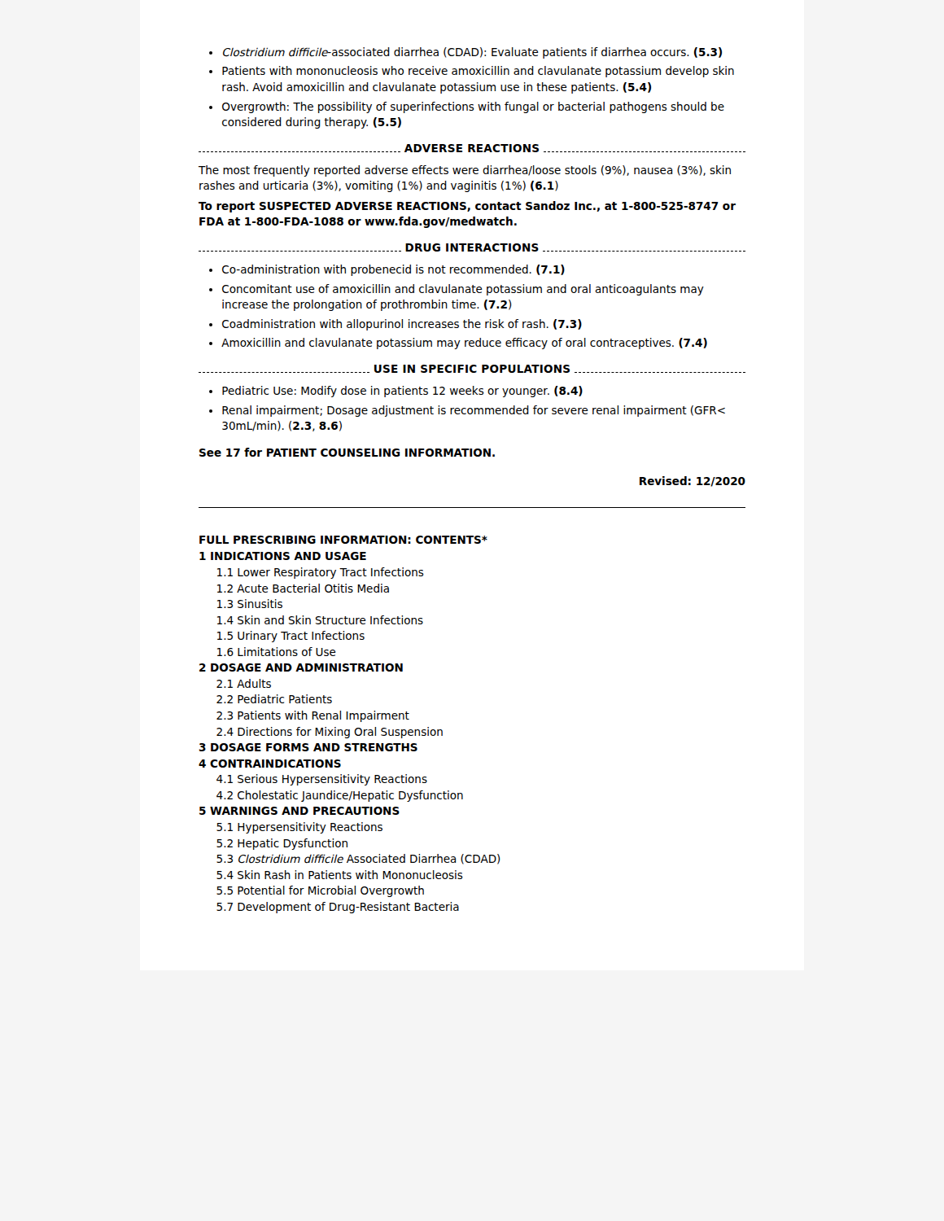Clostridium difficile-associated diarrhea (CDAD): Evaluate patients if diarrhea occurs. (5.3)
Patients with mononucleosis who receive amoxicillin and clavulanate potassium develop skin rash. Avoid amoxicillin and clavulanate potassium use in these patients. (5.4)
Overgrowth: The possibility of superinfections with fungal or bacterial pathogens should be considered during therapy. (5.5)
ADVERSE REACTIONS
The most frequently reported adverse effects were diarrhea/loose stools (9%), nausea (3%), skin rashes and urticaria (3%), vomiting (1%) and vaginitis (1%) (6.1)
To report SUSPECTED ADVERSE REACTIONS, contact Sandoz Inc., at 1-800-525-8747 or FDA at 1-800-FDA-1088 or www.fda.gov/medwatch.
DRUG INTERACTIONS
Co-administration with probenecid is not recommended. (7.1)
Concomitant use of amoxicillin and clavulanate potassium and oral anticoagulants may increase the prolongation of prothrombin time. (7.2)
Coadministration with allopurinol increases the risk of rash. (7.3)
Amoxicillin and clavulanate potassium may reduce efficacy of oral contraceptives. (7.4)
USE IN SPECIFIC POPULATIONS
Pediatric Use: Modify dose in patients 12 weeks or younger. (8.4)
Renal impairment; Dosage adjustment is recommended for severe renal impairment (GFR< 30mL/min). (2.3, 8.6)
See 17 for PATIENT COUNSELING INFORMATION.
Revised: 12/2020
FULL PRESCRIBING INFORMATION: CONTENTS*
1 INDICATIONS AND USAGE
1.1 Lower Respiratory Tract Infections
1.2 Acute Bacterial Otitis Media
1.3 Sinusitis
1.4 Skin and Skin Structure Infections
1.5 Urinary Tract Infections
1.6 Limitations of Use
2 DOSAGE AND ADMINISTRATION
2.1 Adults
2.2 Pediatric Patients
2.3 Patients with Renal Impairment
2.4 Directions for Mixing Oral Suspension
3 DOSAGE FORMS AND STRENGTHS
4 CONTRAINDICATIONS
4.1 Serious Hypersensitivity Reactions
4.2 Cholestatic Jaundice/Hepatic Dysfunction
5 WARNINGS AND PRECAUTIONS
5.1 Hypersensitivity Reactions
5.2 Hepatic Dysfunction
5.3 Clostridium difficile Associated Diarrhea (CDAD)
5.4 Skin Rash in Patients with Mononucleosis
5.5 Potential for Microbial Overgrowth
5.7 Development of Drug-Resistant Bacteria